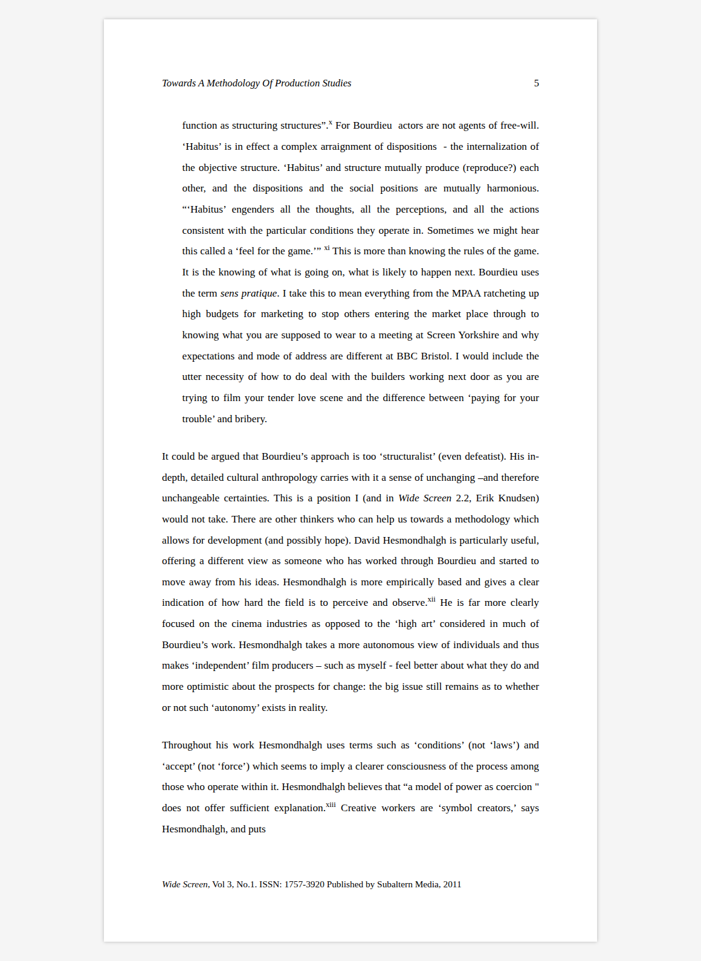Towards A Methodology Of Production Studies 5
function as structuring structures”.x For Bourdieu actors are not agents of free-will. ‘Habitus’ is in effect a complex arraignment of dispositions - the internalization of the objective structure. ‘Habitus’ and structure mutually produce (reproduce?) each other, and the dispositions and the social positions are mutually harmonious. “‘Habitus’ engenders all the thoughts, all the perceptions, and all the actions consistent with the particular conditions they operate in. Sometimes we might hear this called a ‘feel for the game.’” xi This is more than knowing the rules of the game. It is the knowing of what is going on, what is likely to happen next. Bourdieu uses the term sens pratique. I take this to mean everything from the MPAA ratcheting up high budgets for marketing to stop others entering the market place through to knowing what you are supposed to wear to a meeting at Screen Yorkshire and why expectations and mode of address are different at BBC Bristol. I would include the utter necessity of how to do deal with the builders working next door as you are trying to film your tender love scene and the difference between ‘paying for your trouble’ and bribery.
It could be argued that Bourdieu’s approach is too ‘structuralist’ (even defeatist). His in-depth, detailed cultural anthropology carries with it a sense of unchanging –and therefore unchangeable certainties. This is a position I (and in Wide Screen 2.2, Erik Knudsen) would not take. There are other thinkers who can help us towards a methodology which allows for development (and possibly hope). David Hesmondhalgh is particularly useful, offering a different view as someone who has worked through Bourdieu and started to move away from his ideas. Hesmondhalgh is more empirically based and gives a clear indication of how hard the field is to perceive and observe.xii He is far more clearly focused on the cinema industries as opposed to the ‘high art’ considered in much of Bourdieu’s work. Hesmondhalgh takes a more autonomous view of individuals and thus makes ‘independent’ film producers – such as myself - feel better about what they do and more optimistic about the prospects for change: the big issue still remains as to whether or not such ‘autonomy’ exists in reality.
Throughout his work Hesmondhalgh uses terms such as ‘conditions’ (not ‘laws’) and ‘accept’ (not ‘force’) which seems to imply a clearer consciousness of the process among those who operate within it. Hesmondhalgh believes that “a model of power as coercion " does not offer sufficient explanation.xiii Creative workers are ‘symbol creators,’ says Hesmondhalgh, and puts
Wide Screen, Vol 3, No.1. ISSN: 1757-3920 Published by Subaltern Media, 2011